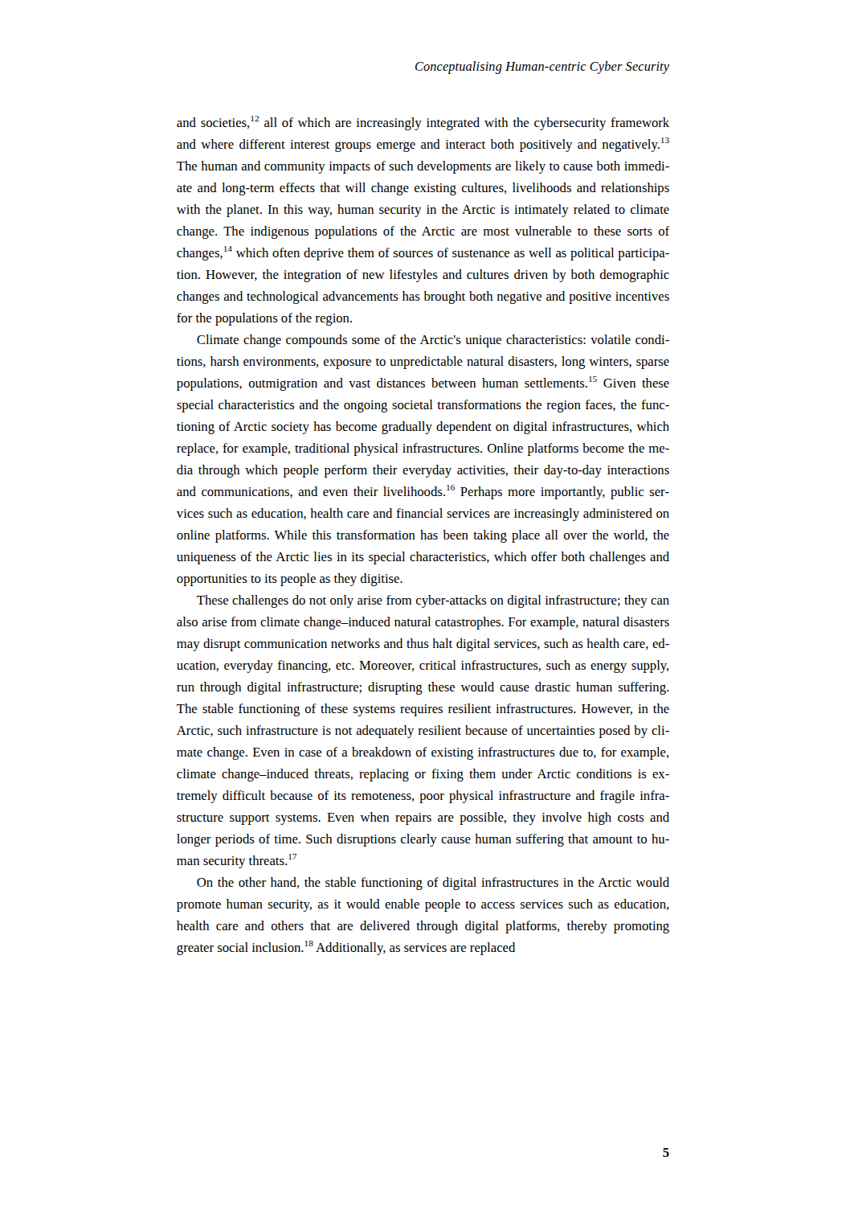Conceptualising Human-centric Cyber Security
and societies,12 all of which are increasingly integrated with the cybersecurity framework and where different interest groups emerge and interact both positively and negatively.13 The human and community impacts of such developments are likely to cause both immediate and long-term effects that will change existing cultures, livelihoods and relationships with the planet. In this way, human security in the Arctic is intimately related to climate change. The indigenous populations of the Arctic are most vulnerable to these sorts of changes,14 which often deprive them of sources of sustenance as well as political participation. However, the integration of new lifestyles and cultures driven by both demographic changes and technological advancements has brought both negative and positive incentives for the populations of the region.
Climate change compounds some of the Arctic's unique characteristics: volatile conditions, harsh environments, exposure to unpredictable natural disasters, long winters, sparse populations, outmigration and vast distances between human settlements.15 Given these special characteristics and the ongoing societal transformations the region faces, the functioning of Arctic society has become gradually dependent on digital infrastructures, which replace, for example, traditional physical infrastructures. Online platforms become the media through which people perform their everyday activities, their day-to-day interactions and communications, and even their livelihoods.16 Perhaps more importantly, public services such as education, health care and financial services are increasingly administered on online platforms. While this transformation has been taking place all over the world, the uniqueness of the Arctic lies in its special characteristics, which offer both challenges and opportunities to its people as they digitise.
These challenges do not only arise from cyber-attacks on digital infrastructure; they can also arise from climate change–induced natural catastrophes. For example, natural disasters may disrupt communication networks and thus halt digital services, such as health care, education, everyday financing, etc. Moreover, critical infrastructures, such as energy supply, run through digital infrastructure; disrupting these would cause drastic human suffering. The stable functioning of these systems requires resilient infrastructures. However, in the Arctic, such infrastructure is not adequately resilient because of uncertainties posed by climate change. Even in case of a breakdown of existing infrastructures due to, for example, climate change–induced threats, replacing or fixing them under Arctic conditions is extremely difficult because of its remoteness, poor physical infrastructure and fragile infrastructure support systems. Even when repairs are possible, they involve high costs and longer periods of time. Such disruptions clearly cause human suffering that amount to human security threats.17
On the other hand, the stable functioning of digital infrastructures in the Arctic would promote human security, as it would enable people to access services such as education, health care and others that are delivered through digital platforms, thereby promoting greater social inclusion.18 Additionally, as services are replaced
5